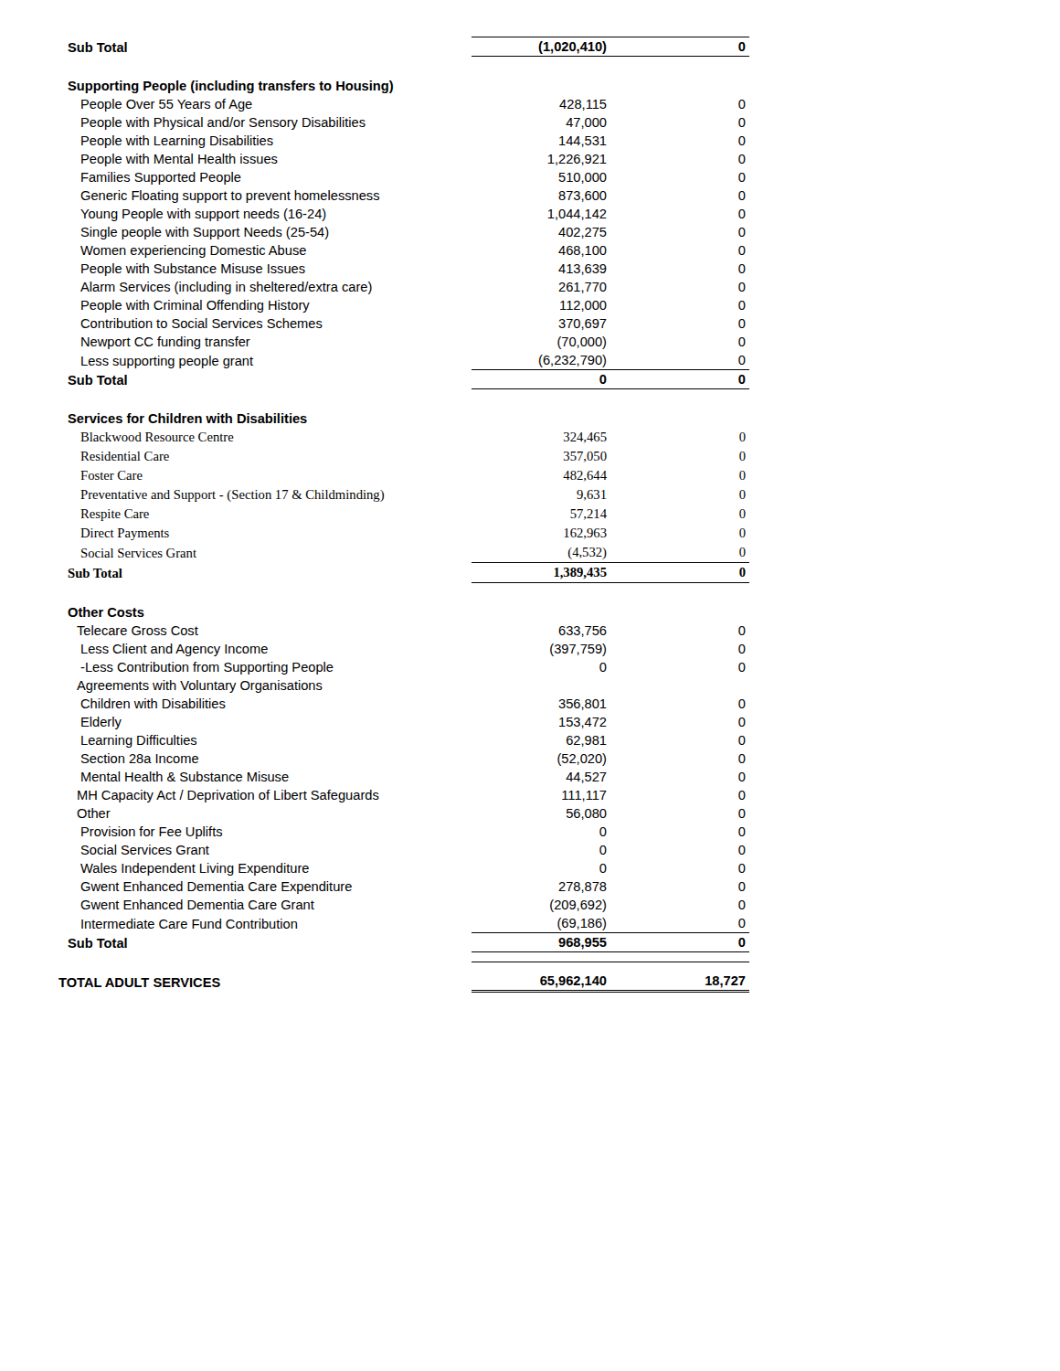| Sub Total | (1,020,410) | 0 |
| Supporting People (including transfers to Housing) | | |
| People Over 55 Years of Age | 428,115 | 0 |
| People with Physical and/or Sensory Disabilities | 47,000 | 0 |
| People with Learning Disabilities | 144,531 | 0 |
| People with Mental Health issues | 1,226,921 | 0 |
| Families Supported People | 510,000 | 0 |
| Generic Floating support to prevent homelessness | 873,600 | 0 |
| Young People with support needs (16-24) | 1,044,142 | 0 |
| Single people with Support Needs (25-54) | 402,275 | 0 |
| Women experiencing Domestic Abuse | 468,100 | 0 |
| People with Substance Misuse Issues | 413,639 | 0 |
| Alarm Services (including in sheltered/extra care) | 261,770 | 0 |
| People with Criminal Offending History | 112,000 | 0 |
| Contribution to Social Services Schemes | 370,697 | 0 |
| Newport CC funding transfer | (70,000) | 0 |
| Less supporting people grant | (6,232,790) | 0 |
| Sub Total | 0 | 0 |
| Services for Children with Disabilities | | |
| Blackwood Resource Centre | 324,465 | 0 |
| Residential Care | 357,050 | 0 |
| Foster Care | 482,644 | 0 |
| Preventative and Support - (Section 17 & Childminding) | 9,631 | 0 |
| Respite Care | 57,214 | 0 |
| Direct Payments | 162,963 | 0 |
| Social Services Grant | (4,532) | 0 |
| Sub Total | 1,389,435 | 0 |
| Other Costs | | |
| Telecare Gross Cost | 633,756 | 0 |
| Less Client and Agency Income | (397,759) | 0 |
| -Less Contribution from Supporting People | 0 | 0 |
| Agreements with Voluntary Organisations | | |
| Children with Disabilities | 356,801 | 0 |
| Elderly | 153,472 | 0 |
| Learning Difficulties | 62,981 | 0 |
| Section 28a Income | (52,020) | 0 |
| Mental Health & Substance Misuse | 44,527 | 0 |
| MH Capacity Act / Deprivation of Libert Safeguards | 111,117 | 0 |
| Other | 56,080 | 0 |
| Provision for Fee Uplifts | 0 | 0 |
| Social Services Grant | 0 | 0 |
| Wales Independent Living Expenditure | 0 | 0 |
| Gwent Enhanced Dementia Care Expenditure | 278,878 | 0 |
| Gwent Enhanced Dementia Care Grant | (209,692) | 0 |
| Intermediate Care Fund Contribution | (69,186) | 0 |
| Sub Total | 968,955 | 0 |
| TOTAL ADULT SERVICES | 65,962,140 | 18,727 |